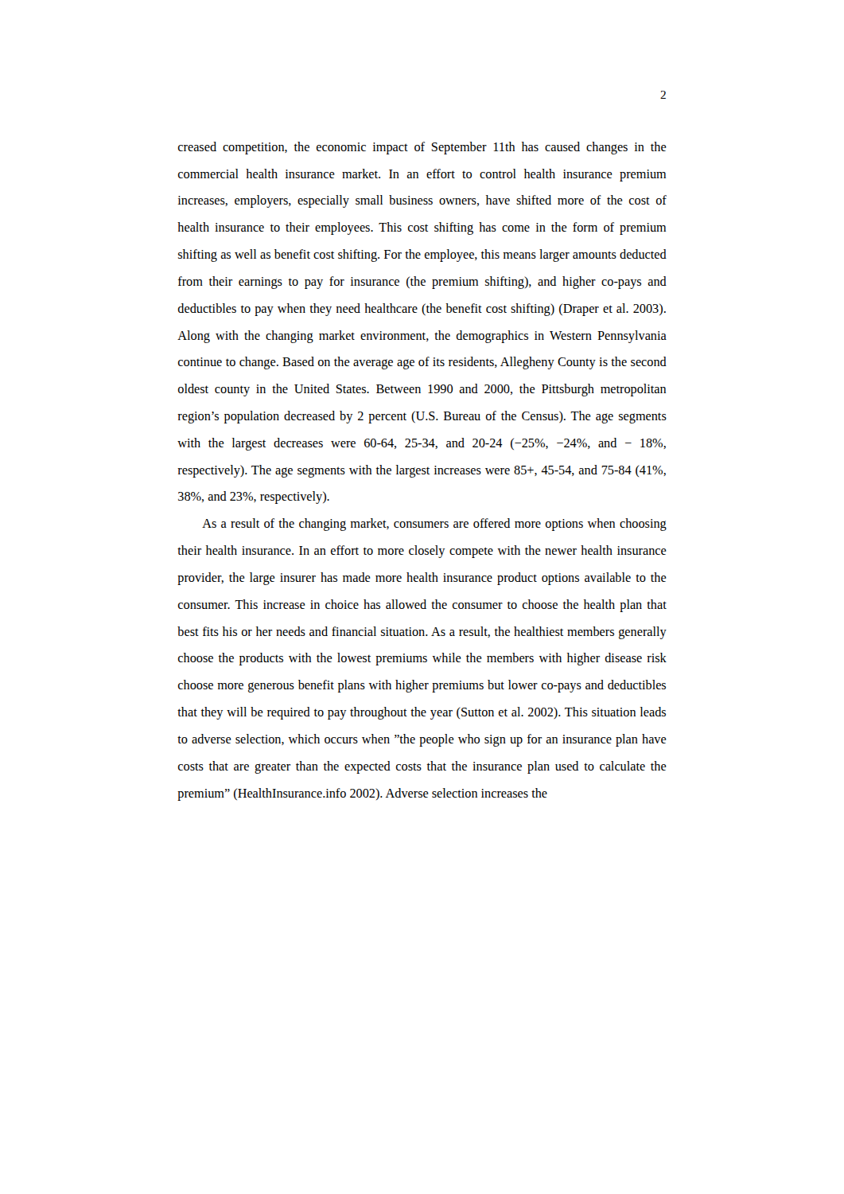2
creased competition, the economic impact of September 11th has caused changes in the commercial health insurance market. In an effort to control health insurance premium increases, employers, especially small business owners, have shifted more of the cost of health insurance to their employees. This cost shifting has come in the form of premium shifting as well as benefit cost shifting. For the employee, this means larger amounts deducted from their earnings to pay for insurance (the premium shifting), and higher co-pays and deductibles to pay when they need healthcare (the benefit cost shifting) (Draper et al. 2003). Along with the changing market environment, the demographics in Western Pennsylvania continue to change. Based on the average age of its residents, Allegheny County is the second oldest county in the United States. Between 1990 and 2000, the Pittsburgh metropolitan region’s population decreased by 2 percent (U.S. Bureau of the Census). The age segments with the largest decreases were 60-64, 25-34, and 20-24 (−25%, −24%, and − 18%, respectively). The age segments with the largest increases were 85+, 45-54, and 75-84 (41%, 38%, and 23%, respectively).
As a result of the changing market, consumers are offered more options when choosing their health insurance. In an effort to more closely compete with the newer health insurance provider, the large insurer has made more health insurance product options available to the consumer. This increase in choice has allowed the consumer to choose the health plan that best fits his or her needs and financial situation. As a result, the healthiest members generally choose the products with the lowest premiums while the members with higher disease risk choose more generous benefit plans with higher premiums but lower co-pays and deductibles that they will be required to pay throughout the year (Sutton et al. 2002). This situation leads to adverse selection, which occurs when ”the people who sign up for an insurance plan have costs that are greater than the expected costs that the insurance plan used to calculate the premium” (HealthInsurance.info 2002). Adverse selection increases the